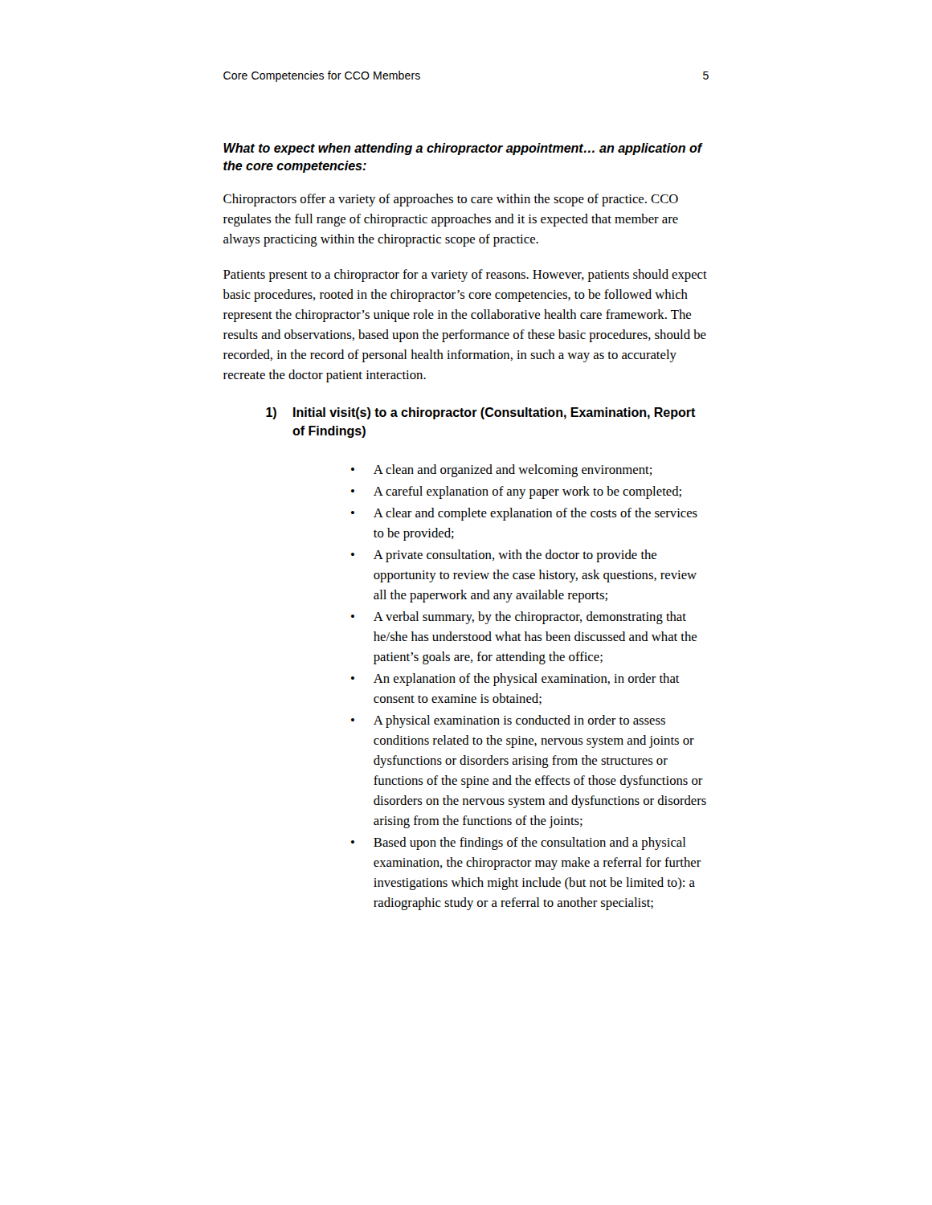Core Competencies for CCO Members 5
What to expect when attending a chiropractor appointment… an application of the core competencies:
Chiropractors offer a variety of approaches to care within the scope of practice. CCO regulates the full range of chiropractic approaches and it is expected that member are always practicing within the chiropractic scope of practice.
Patients present to a chiropractor for a variety of reasons. However, patients should expect basic procedures, rooted in the chiropractor’s core competencies, to be followed which represent the chiropractor’s unique role in the collaborative health care framework. The results and observations, based upon the performance of these basic procedures, should be recorded, in the record of personal health information, in such a way as to accurately recreate the doctor patient interaction.
Initial visit(s) to a chiropractor (Consultation, Examination, Report of Findings)
A clean and organized and welcoming environment;
A careful explanation of any paper work to be completed;
A clear and complete explanation of the costs of the services to be provided;
A private consultation, with the doctor to provide the opportunity to review the case history, ask questions, review all the paperwork and any available reports;
A verbal summary, by the chiropractor, demonstrating that he/she has understood what has been discussed and what the patient’s goals are, for attending the office;
An explanation of the physical examination, in order that consent to examine is obtained;
A physical examination is conducted in order to assess conditions related to the spine, nervous system and joints or dysfunctions or disorders arising from the structures or functions of the spine and the effects of those dysfunctions or disorders on the nervous system and dysfunctions or disorders arising from the functions of the joints;
Based upon the findings of the consultation and a physical examination, the chiropractor may make a referral for further investigations which might include (but not be limited to): a radiographic study or a referral to another specialist;